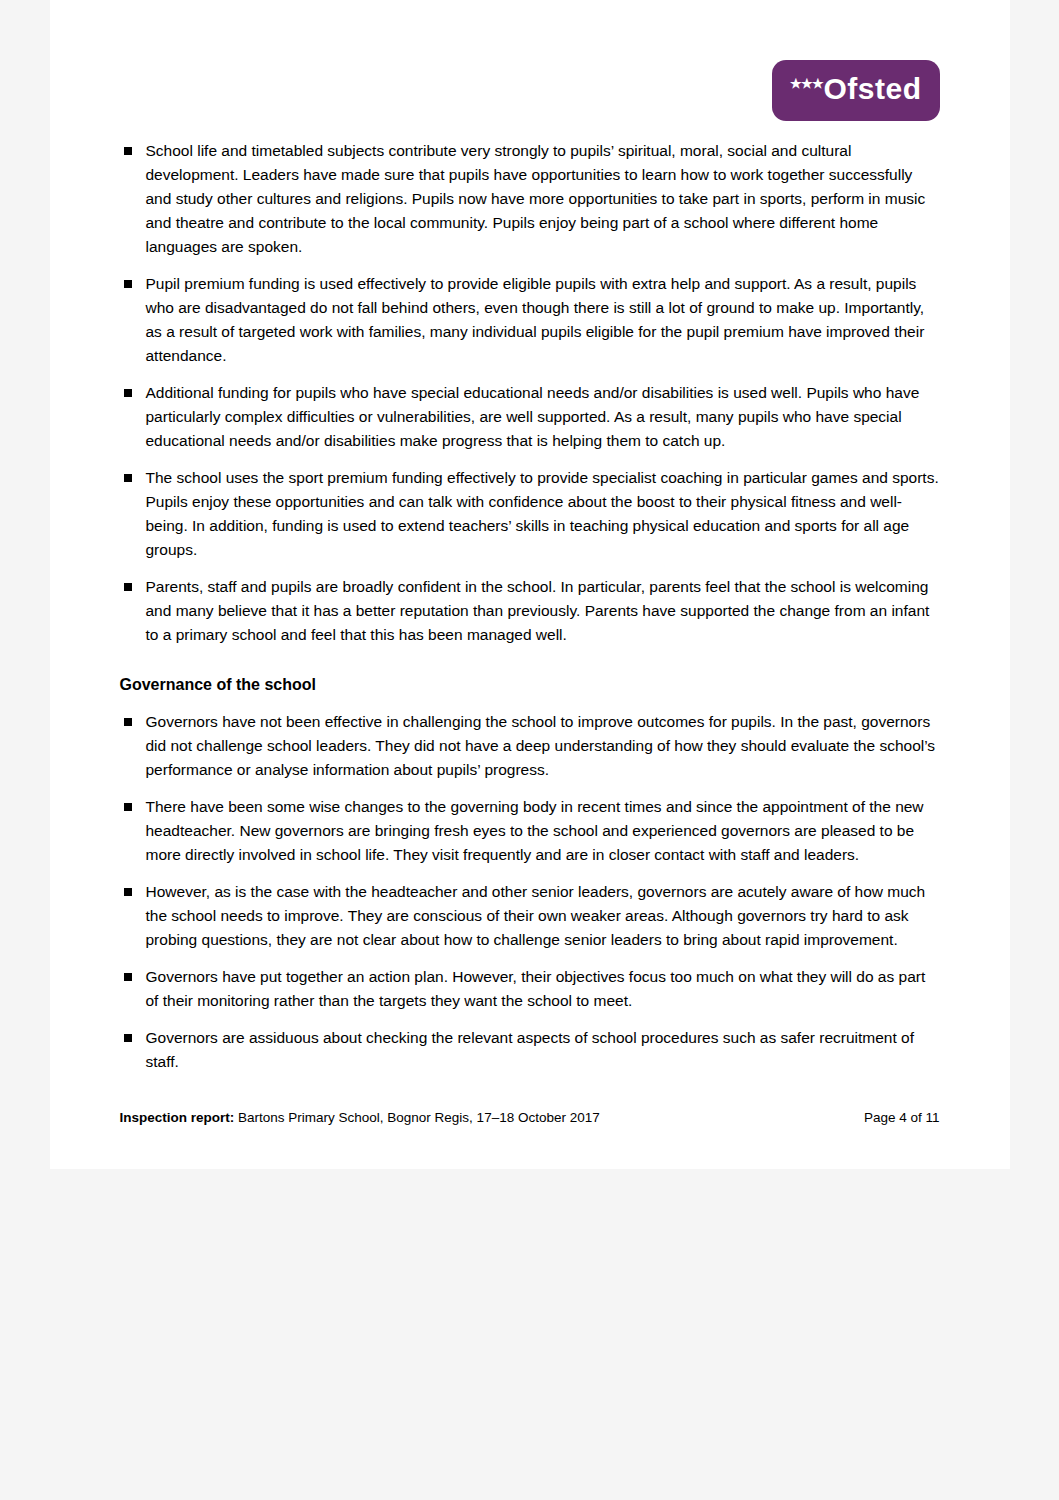★★★Ofsted
School life and timetabled subjects contribute very strongly to pupils’ spiritual, moral, social and cultural development. Leaders have made sure that pupils have opportunities to learn how to work together successfully and study other cultures and religions. Pupils now have more opportunities to take part in sports, perform in music and theatre and contribute to the local community. Pupils enjoy being part of a school where different home languages are spoken.
Pupil premium funding is used effectively to provide eligible pupils with extra help and support. As a result, pupils who are disadvantaged do not fall behind others, even though there is still a lot of ground to make up. Importantly, as a result of targeted work with families, many individual pupils eligible for the pupil premium have improved their attendance.
Additional funding for pupils who have special educational needs and/or disabilities is used well. Pupils who have particularly complex difficulties or vulnerabilities, are well supported. As a result, many pupils who have special educational needs and/or disabilities make progress that is helping them to catch up.
The school uses the sport premium funding effectively to provide specialist coaching in particular games and sports. Pupils enjoy these opportunities and can talk with confidence about the boost to their physical fitness and well-being. In addition, funding is used to extend teachers’ skills in teaching physical education and sports for all age groups.
Parents, staff and pupils are broadly confident in the school. In particular, parents feel that the school is welcoming and many believe that it has a better reputation than previously. Parents have supported the change from an infant to a primary school and feel that this has been managed well.
Governance of the school
Governors have not been effective in challenging the school to improve outcomes for pupils. In the past, governors did not challenge school leaders. They did not have a deep understanding of how they should evaluate the school’s performance or analyse information about pupils’ progress.
There have been some wise changes to the governing body in recent times and since the appointment of the new headteacher. New governors are bringing fresh eyes to the school and experienced governors are pleased to be more directly involved in school life. They visit frequently and are in closer contact with staff and leaders.
However, as is the case with the headteacher and other senior leaders, governors are acutely aware of how much the school needs to improve. They are conscious of their own weaker areas. Although governors try hard to ask probing questions, they are not clear about how to challenge senior leaders to bring about rapid improvement.
Governors have put together an action plan. However, their objectives focus too much on what they will do as part of their monitoring rather than the targets they want the school to meet.
Governors are assiduous about checking the relevant aspects of school procedures such as safer recruitment of staff.
Inspection report: Bartons Primary School, Bognor Regis, 17–18 October 2017
Page 4 of 11